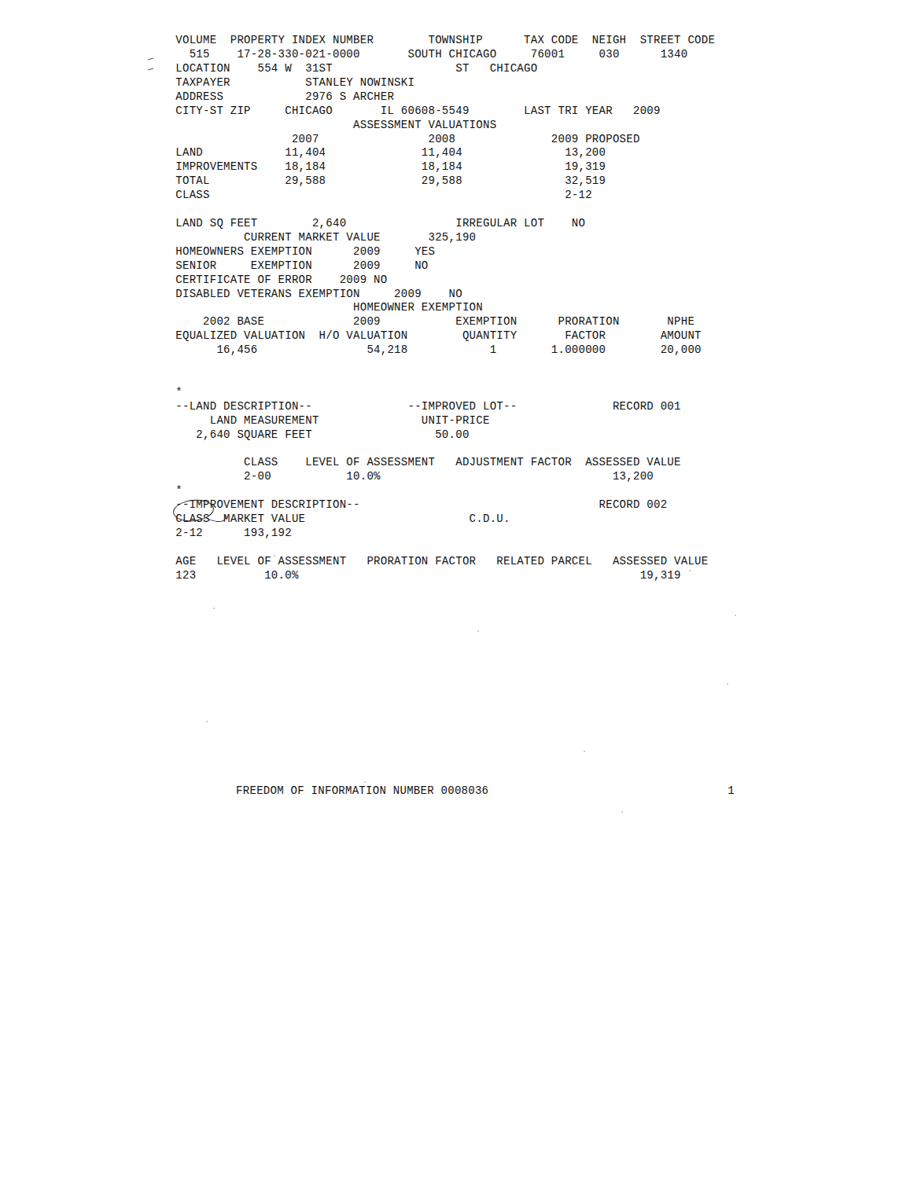— —
VOLUME  PROPERTY INDEX NUMBER        TOWNSHIP      TAX CODE  NEIGH  STREET CODE
  515    17-28-330-021-0000       SOUTH CHICAGO     76001     030      1340
LOCATION    554 W  31ST                  ST   CHICAGO
TAXPAYER           STANLEY NOWINSKI
ADDRESS            2976 S ARCHER
CITY-ST ZIP     CHICAGO       IL 60608-5549        LAST TRI YEAR   2009
                          ASSESSMENT VALUATIONS
                 2007                2008              2009 PROPOSED
LAND            11,404              11,404               13,200
IMPROVEMENTS    18,184              18,184               19,319
TOTAL           29,588              29,588               32,519
CLASS                                                    2-12

LAND SQ FEET        2,640                IRREGULAR LOT    NO
          CURRENT MARKET VALUE       325,190
HOMEOWNERS EXEMPTION      2009     YES
SENIOR     EXEMPTION      2009     NO
CERTIFICATE OF ERROR    2009 NO
DISABLED VETERANS EXEMPTION     2009    NO
                          HOMEOWNER EXEMPTION
    2002 BASE             2009           EXEMPTION      PRORATION       NPHE
EQUALIZED VALUATION  H/O VALUATION        QUANTITY       FACTOR        AMOUNT
      16,456                54,218            1        1.000000        20,000


*
--LAND DESCRIPTION--              --IMPROVED LOT--              RECORD 001
     LAND MEASUREMENT               UNIT-PRICE
   2,640 SQUARE FEET                  50.00

          CLASS    LEVEL OF ASSESSMENT   ADJUSTMENT FACTOR  ASSESSED VALUE
          2-00           10.0%                                  13,200
*
--IMPROVEMENT DESCRIPTION--                                   RECORD 002
CLASS  MARKET VALUE                        C.D.U.
2-12      193,192

AGE   LEVEL OF ASSESSMENT   PRORATION FACTOR   RELATED PARCEL   ASSESSED VALUE
123          10.0%                                                  19,319
FREEDOM OF INFORMATION NUMBER 0008036
1